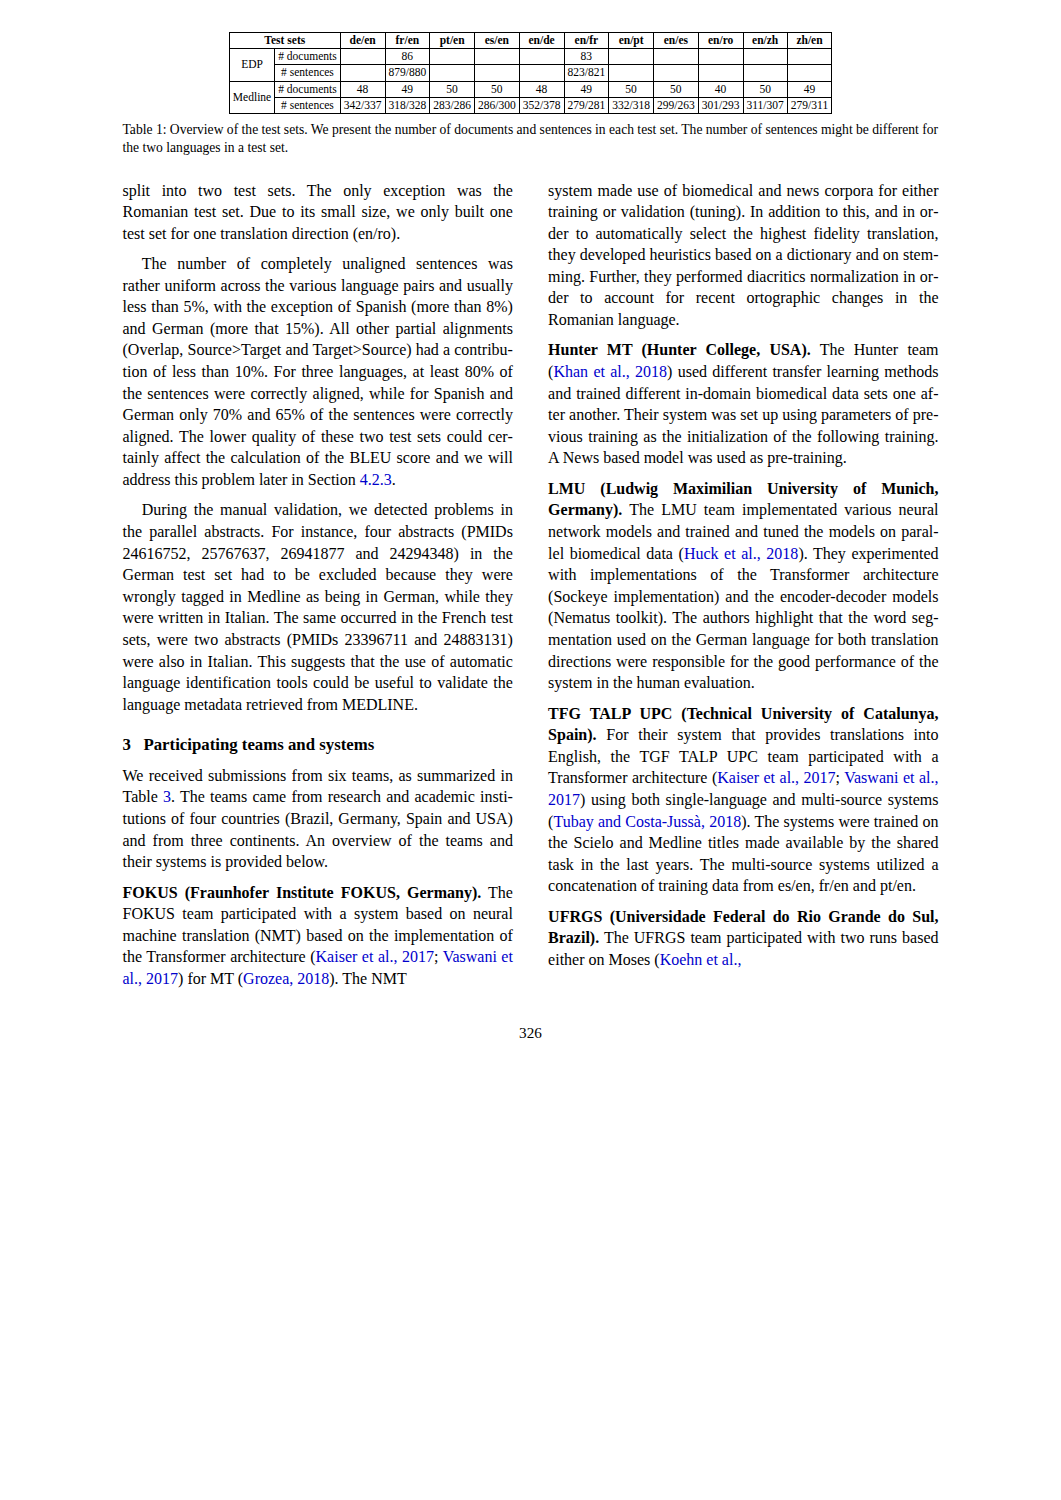| Test sets | de/en | fr/en | pt/en | es/en | en/de | en/fr | en/pt | en/es | en/ro | en/zh | zh/en |
| --- | --- | --- | --- | --- | --- | --- | --- | --- | --- | --- | --- |
| EDP | # documents | | 86 | | | | 83 | | | | | |
| # sentences | | 879/880 | | | | 823/821 | | | | | |
| Medline | # documents | 48 | 49 | 50 | 50 | 48 | 49 | 50 | 50 | 40 | 50 | 49 |
| # sentences | 342/337 | 318/328 | 283/286 | 286/300 | 352/378 | 279/281 | 332/318 | 299/263 | 301/293 | 311/307 | 279/311 |
Table 1: Overview of the test sets. We present the number of documents and sentences in each test set. The number of sentences might be different for the two languages in a test set.
split into two test sets. The only exception was the Romanian test set. Due to its small size, we only built one test set for one translation direction (en/ro).
The number of completely unaligned sentences was rather uniform across the various language pairs and usually less than 5%, with the exception of Spanish (more than 8%) and German (more that 15%). All other partial alignments (Overlap, Source>Target and Target>Source) had a contribution of less than 10%. For three languages, at least 80% of the sentences were correctly aligned, while for Spanish and German only 70% and 65% of the sentences were correctly aligned. The lower quality of these two test sets could certainly affect the calculation of the BLEU score and we will address this problem later in Section 4.2.3.
During the manual validation, we detected problems in the parallel abstracts. For instance, four abstracts (PMIDs 24616752, 25767637, 26941877 and 24294348) in the German test set had to be excluded because they were wrongly tagged in Medline as being in German, while they were written in Italian. The same occurred in the French test sets, were two abstracts (PMIDs 23396711 and 24883131) were also in Italian. This suggests that the use of automatic language identification tools could be useful to validate the language metadata retrieved from MEDLINE.
3 Participating teams and systems
We received submissions from six teams, as summarized in Table 3. The teams came from research and academic institutions of four countries (Brazil, Germany, Spain and USA) and from three continents. An overview of the teams and their systems is provided below.
FOKUS (Fraunhofer Institute FOKUS, Germany). The FOKUS team participated with a system based on neural machine translation (NMT) based on the implementation of the Transformer architecture (Kaiser et al., 2017; Vaswani et al., 2017) for MT (Grozea, 2018). The NMT
system made use of biomedical and news corpora for either training or validation (tuning). In addition to this, and in order to automatically select the highest fidelity translation, they developed heuristics based on a dictionary and on stemming. Further, they performed diacritics normalization in order to account for recent ortographic changes in the Romanian language.
Hunter MT (Hunter College, USA). The Hunter team (Khan et al., 2018) used different transfer learning methods and trained different in-domain biomedical data sets one after another. Their system was set up using parameters of previous training as the initialization of the following training. A News based model was used as pre-training.
LMU (Ludwig Maximilian University of Munich, Germany). The LMU team implementated various neural network models and trained and tuned the models on parallel biomedical data (Huck et al., 2018). They experimented with implementations of the Transformer architecture (Sockeye implementation) and the encoder-decoder models (Nematus toolkit). The authors highlight that the word segmentation used on the German language for both translation directions were responsible for the good performance of the system in the human evaluation.
TFG TALP UPC (Technical University of Catalunya, Spain). For their system that provides translations into English, the TGF TALP UPC team participated with a Transformer architecture (Kaiser et al., 2017; Vaswani et al., 2017) using both single-language and multi-source systems (Tubay and Costa-Jussà, 2018). The systems were trained on the Scielo and Medline titles made available by the shared task in the last years. The multi-source systems utilized a concatenation of training data from es/en, fr/en and pt/en.
UFRGS (Universidade Federal do Rio Grande do Sul, Brazil). The UFRGS team participated with two runs based either on Moses (Koehn et al.,
326